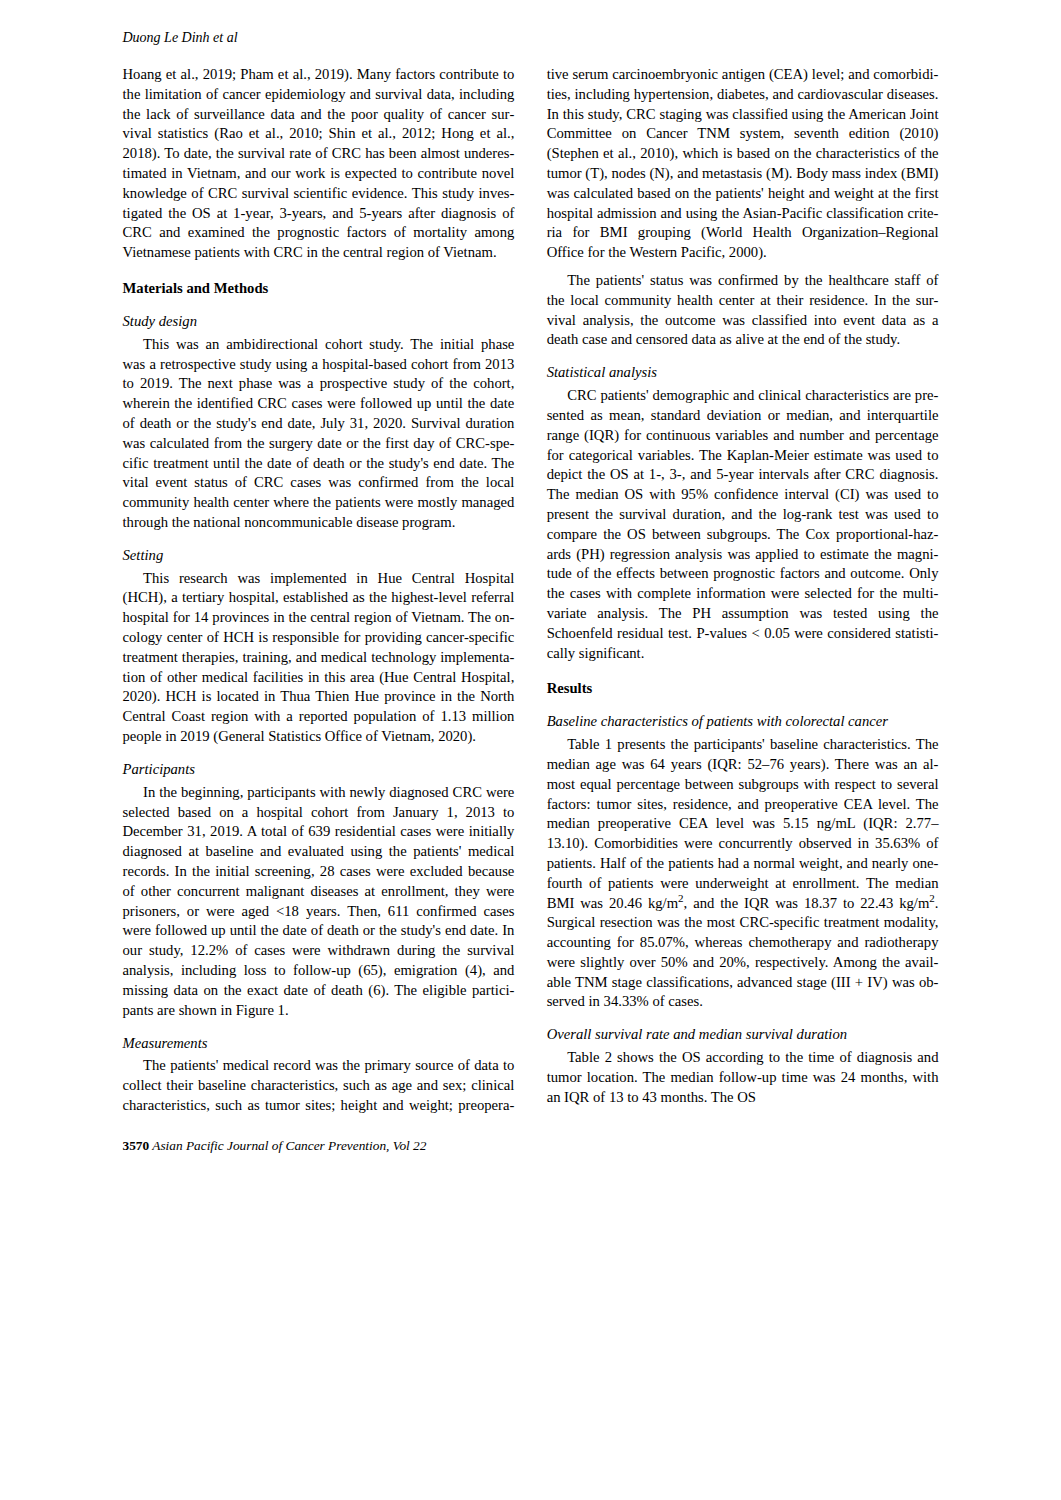Duong Le Dinh et al
Hoang et al., 2019; Pham et al., 2019). Many factors contribute to the limitation of cancer epidemiology and survival data, including the lack of surveillance data and the poor quality of cancer survival statistics (Rao et al., 2010; Shin et al., 2012; Hong et al., 2018). To date, the survival rate of CRC has been almost underestimated in Vietnam, and our work is expected to contribute novel knowledge of CRC survival scientific evidence. This study investigated the OS at 1-year, 3-years, and 5-years after diagnosis of CRC and examined the prognostic factors of mortality among Vietnamese patients with CRC in the central region of Vietnam.
Materials and Methods
Study design
This was an ambidirectional cohort study. The initial phase was a retrospective study using a hospital-based cohort from 2013 to 2019. The next phase was a prospective study of the cohort, wherein the identified CRC cases were followed up until the date of death or the study's end date, July 31, 2020. Survival duration was calculated from the surgery date or the first day of CRC-specific treatment until the date of death or the study's end date. The vital event status of CRC cases was confirmed from the local community health center where the patients were mostly managed through the national noncommunicable disease program.
Setting
This research was implemented in Hue Central Hospital (HCH), a tertiary hospital, established as the highest-level referral hospital for 14 provinces in the central region of Vietnam. The oncology center of HCH is responsible for providing cancer-specific treatment therapies, training, and medical technology implementation of other medical facilities in this area (Hue Central Hospital, 2020). HCH is located in Thua Thien Hue province in the North Central Coast region with a reported population of 1.13 million people in 2019 (General Statistics Office of Vietnam, 2020).
Participants
In the beginning, participants with newly diagnosed CRC were selected based on a hospital cohort from January 1, 2013 to December 31, 2019. A total of 639 residential cases were initially diagnosed at baseline and evaluated using the patients' medical records. In the initial screening, 28 cases were excluded because of other concurrent malignant diseases at enrollment, they were prisoners, or were aged <18 years. Then, 611 confirmed cases were followed up until the date of death or the study's end date. In our study, 12.2% of cases were withdrawn during the survival analysis, including loss to follow-up (65), emigration (4), and missing data on the exact date of death (6). The eligible participants are shown in Figure 1.
Measurements
The patients' medical record was the primary source of data to collect their baseline characteristics, such as age and sex; clinical characteristics, such as tumor sites; height and weight; preoperative serum carcinoembryonic antigen (CEA) level; and comorbidities, including hypertension, diabetes, and cardiovascular diseases. In this study, CRC staging was classified using the American Joint Committee on Cancer TNM system, seventh edition (2010) (Stephen et al., 2010), which is based on the characteristics of the tumor (T), nodes (N), and metastasis (M). Body mass index (BMI) was calculated based on the patients' height and weight at the first hospital admission and using the Asian-Pacific classification criteria for BMI grouping (World Health Organization–Regional Office for the Western Pacific, 2000).
The patients' status was confirmed by the healthcare staff of the local community health center at their residence. In the survival analysis, the outcome was classified into event data as a death case and censored data as alive at the end of the study.
Statistical analysis
CRC patients' demographic and clinical characteristics are presented as mean, standard deviation or median, and interquartile range (IQR) for continuous variables and number and percentage for categorical variables. The Kaplan-Meier estimate was used to depict the OS at 1-, 3-, and 5-year intervals after CRC diagnosis. The median OS with 95% confidence interval (CI) was used to present the survival duration, and the log-rank test was used to compare the OS between subgroups. The Cox proportional-hazards (PH) regression analysis was applied to estimate the magnitude of the effects between prognostic factors and outcome. Only the cases with complete information were selected for the multivariate analysis. The PH assumption was tested using the Schoenfeld residual test. P-values < 0.05 were considered statistically significant.
Results
Baseline characteristics of patients with colorectal cancer
Table 1 presents the participants' baseline characteristics. The median age was 64 years (IQR: 52–76 years). There was an almost equal percentage between subgroups with respect to several factors: tumor sites, residence, and preoperative CEA level. The median preoperative CEA level was 5.15 ng/mL (IQR: 2.77–13.10). Comorbidities were concurrently observed in 35.63% of patients. Half of the patients had a normal weight, and nearly one-fourth of patients were underweight at enrollment. The median BMI was 20.46 kg/m2, and the IQR was 18.37 to 22.43 kg/m2. Surgical resection was the most CRC-specific treatment modality, accounting for 85.07%, whereas chemotherapy and radiotherapy were slightly over 50% and 20%, respectively. Among the available TNM stage classifications, advanced stage (III + IV) was observed in 34.33% of cases.
Overall survival rate and median survival duration
Table 2 shows the OS according to the time of diagnosis and tumor location. The median follow-up time was 24 months, with an IQR of 13 to 43 months. The OS
3570 Asian Pacific Journal of Cancer Prevention, Vol 22